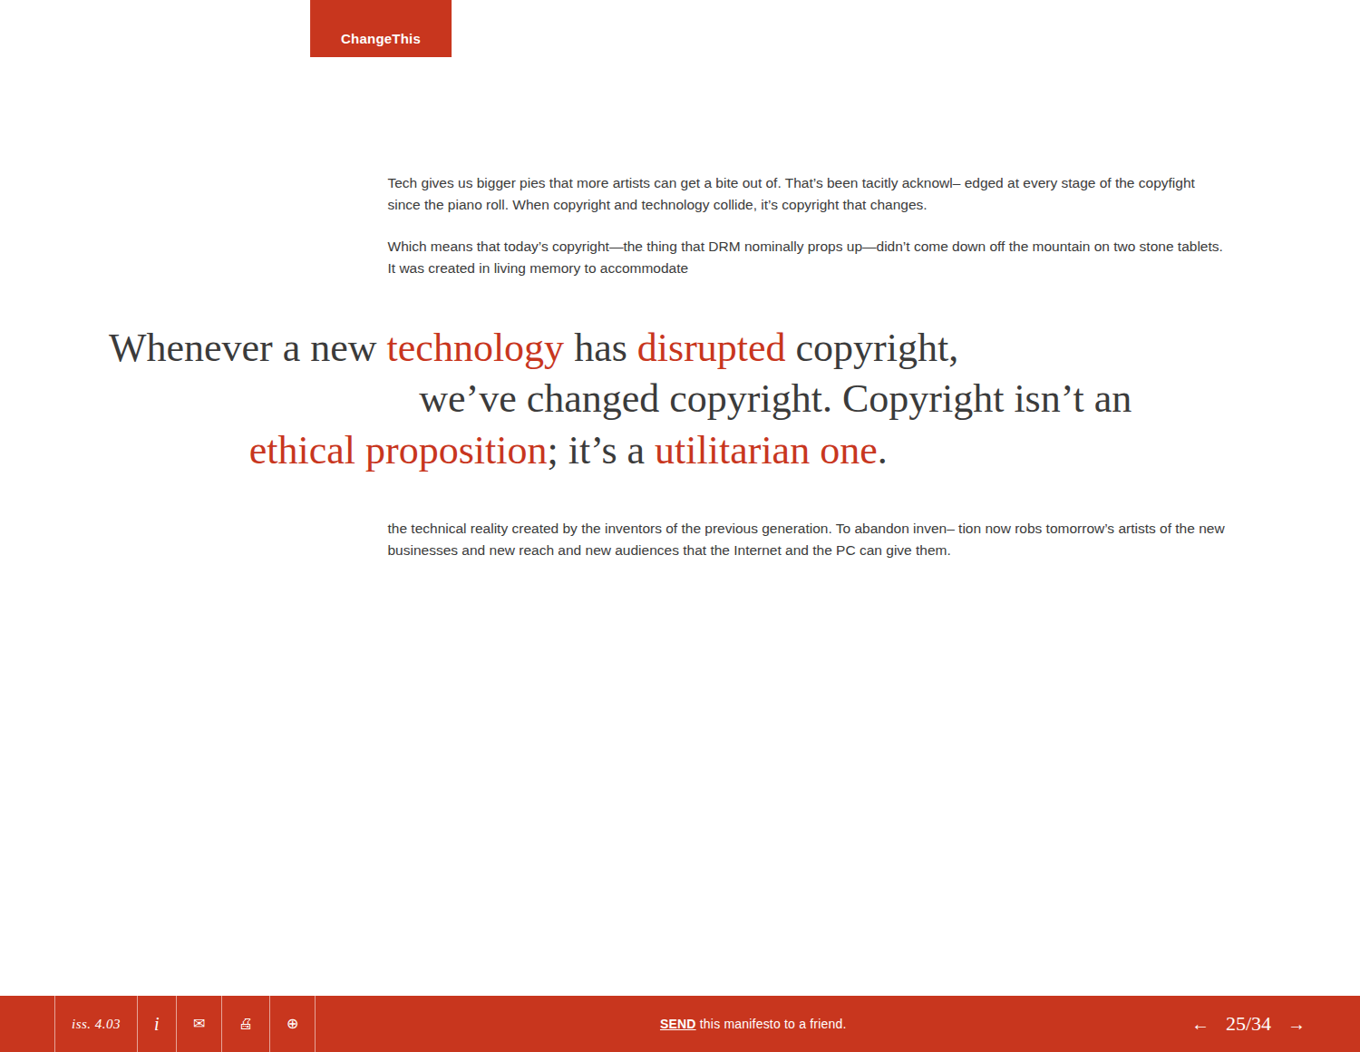ChangeThis
Tech gives us bigger pies that more artists can get a bite out of. That’s been tacitly acknowl– edged at every stage of the copyfight since the piano roll. When copyright and technology collide, it’s copyright that changes.
Which means that today’s copyright—the thing that DRM nominally props up—didn’t come down off the mountain on two stone tablets. It was created in living memory to accommodate
Whenever a new technology has disrupted copyright, we’ve changed copyright. Copyright isn’t an ethical proposition; it’s a utilitarian one.
the technical reality created by the inventors of the previous generation. To abandon inven– tion now robs tomorrow’s artists of the new businesses and new reach and new audiences that the Internet and the PC can give them.
iss. 4.03
i
✉
🖨
⊕
SEND this manifesto to a friend.
← 25/34 →